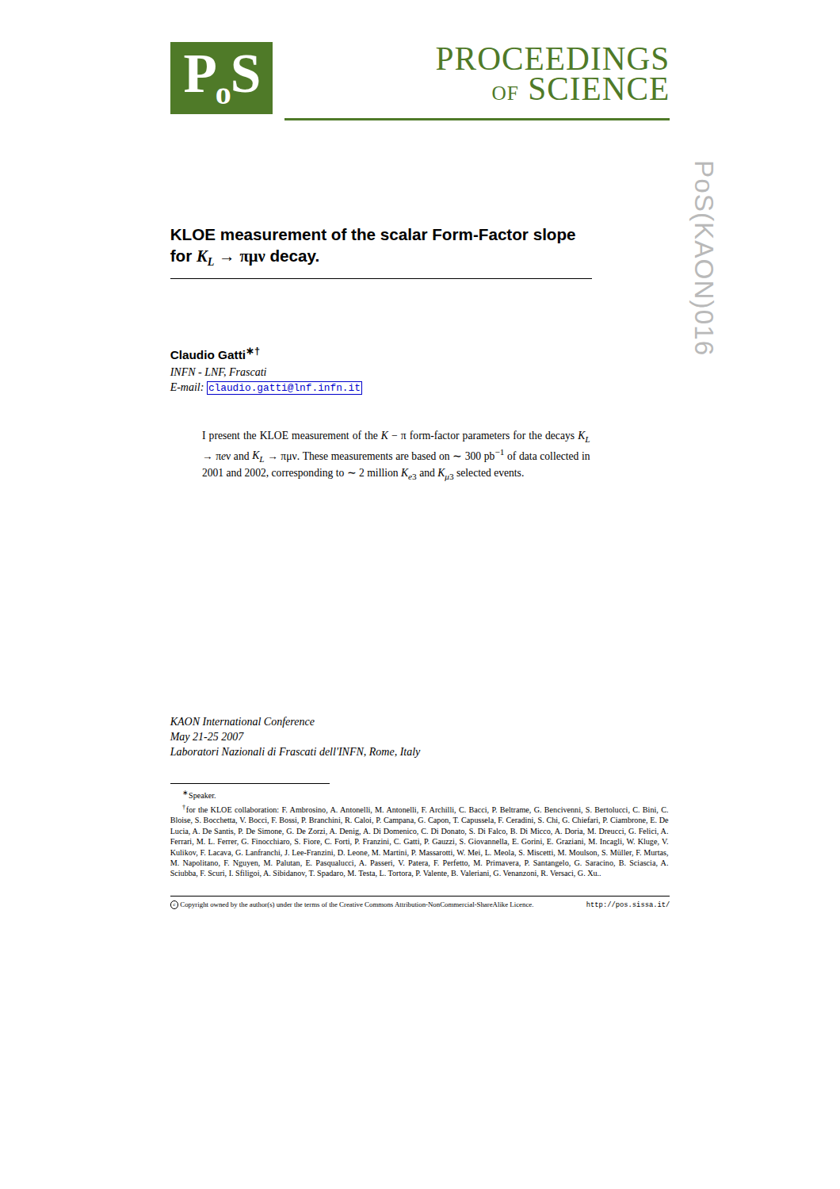Po S
PROCEEDINGS
OF SCIENCE
PoS(KAON)016
KLOE measurement of the scalar Form-Factor slope
for KL → πμν decay.
Claudio Gatti∗†
INFN - LNF, Frascati
E-mail: claudio.gatti@lnf.infn.it
I present the KLOE measurement of the K − π form-factor parameters for the decays KL → πeν and KL → πμν. These measurements are based on ∼ 300 pb−1 of data collected in 2001 and 2002, corresponding to ∼ 2 million Ke3 and Kμ3 selected events.
KAON International Conference
May 21-25 2007
Laboratori Nazionali di Frascati dell'INFN, Rome, Italy
∗Speaker.
†for the KLOE collaboration: F. Ambrosino, A. Antonelli, M. Antonelli, F. Archilli, C. Bacci, P. Beltrame, G. Bencivenni, S. Bertolucci, C. Bini, C. Bloise, S. Bocchetta, V. Bocci, F. Bossi, P. Branchini, R. Caloi, P. Campana, G. Capon, T. Capussela, F. Ceradini, S. Chi, G. Chiefari, P. Ciambrone, E. De Lucia, A. De Santis, P. De Simone, G. De Zorzi, A. Denig, A. Di Domenico, C. Di Donato, S. Di Falco, B. Di Micco, A. Doria, M. Dreucci, G. Felici, A. Ferrari, M. L. Ferrer, G. Finocchiaro, S. Fiore, C. Forti, P. Franzini, C. Gatti, P. Gauzzi, S. Giovannella, E. Gorini, E. Graziani, M. Incagli, W. Kluge, V. Kulikov, F. Lacava, G. Lanfranchi, J. Lee-Franzini, D. Leone, M. Martini, P. Massarotti, W. Mei, L. Meola, S. Miscetti, M. Moulson, S. Müller, F. Murtas, M. Napolitano, F. Nguyen, M. Palutan, E. Pasqualucci, A. Passeri, V. Patera, F. Perfetto, M. Primavera, P. Santangelo, G. Saracino, B. Sciascia, A. Sciubba, F. Scuri, I. Sfiligoi, A. Sibidanov, T. Spadaro, M. Testa, L. Tortora, P. Valente, B. Valeriani, G. Venanzoni, R. Versaci, G. Xu..
c Copyright owned by the author(s) under the terms of the Creative Commons Attribution-NonCommercial-ShareAlike Licence.
http://pos.sissa.it/